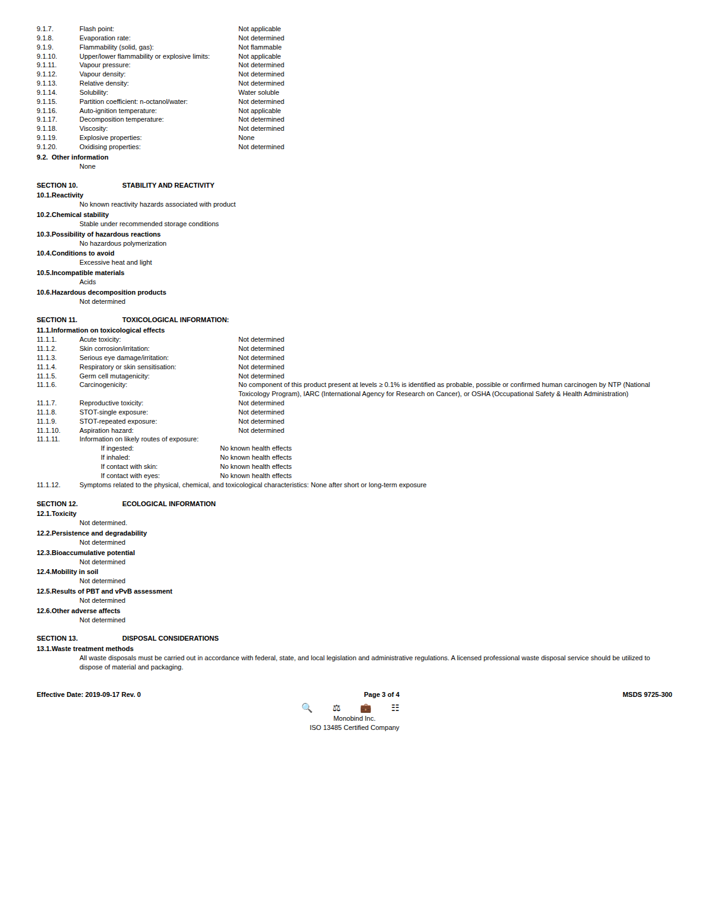9.1.7.
Flash point:
Not applicable
9.1.8.
Evaporation rate:
Not determined
9.1.9.
Flammability (solid, gas):
Not flammable
9.1.10.
Upper/lower flammability or explosive limits:
Not applicable
9.1.11.
Vapour pressure:
Not determined
9.1.12.
Vapour density:
Not determined
9.1.13.
Relative density:
Not determined
9.1.14.
Solubility:
Water soluble
9.1.15.
Partition coefficient: n-octanol/water:
Not determined
9.1.16.
Auto-ignition temperature:
Not applicable
9.1.17.
Decomposition temperature:
Not determined
9.1.18.
Viscosity:
Not determined
9.1.19.
Explosive properties:
None
9.1.20.
Oxidising properties:
Not determined
9.2. Other information
None
SECTION 10. STABILITY AND REACTIVITY
10.1.Reactivity
No known reactivity hazards associated with product
10.2.Chemical stability
Stable under recommended storage conditions
10.3.Possibility of hazardous reactions
No hazardous polymerization
10.4.Conditions to avoid
Excessive heat and light
10.5.Incompatible materials
Acids
10.6.Hazardous decomposition products
Not determined
SECTION 11. TOXICOLOGICAL INFORMATION:
11.1.Information on toxicological effects
11.1.1.
Acute toxicity:
Not determined
11.1.2.
Skin corrosion/irritation:
Not determined
11.1.3.
Serious eye damage/irritation:
Not determined
11.1.4.
Respiratory or skin sensitisation:
Not determined
11.1.5.
Germ cell mutagenicity:
Not determined
11.1.6.
Carcinogenicity:
No component of this product present at levels ≥ 0.1% is identified as probable, possible or confirmed human carcinogen by NTP (National Toxicology Program), IARC (International Agency for Research on Cancer), or OSHA (Occupational Safety & Health Administration)
11.1.7.
Reproductive toxicity:
Not determined
11.1.8.
STOT-single exposure:
Not determined
11.1.9.
STOT-repeated exposure:
Not determined
11.1.10.
Aspiration hazard:
Not determined
11.1.11.
Information on likely routes of exposure:
If ingested:
No known health effects
If inhaled:
No known health effects
If contact with skin:
No known health effects
If contact with eyes:
No known health effects
11.1.12.
Symptoms related to the physical, chemical, and toxicological characteristics: None after short or long-term exposure
SECTION 12. ECOLOGICAL INFORMATION
12.1.Toxicity
Not determined.
12.2.Persistence and degradability
Not determined
12.3.Bioaccumulative potential
Not determined
12.4.Mobility in soil
Not determined
12.5.Results of PBT and vPvB assessment
Not determined
12.6.Other adverse affects
Not determined
SECTION 13. DISPOSAL CONSIDERATIONS
13.1.Waste treatment methods
All waste disposals must be carried out in accordance with federal, state, and local legislation and administrative regulations. A licensed professional waste disposal service should be utilized to dispose of material and packaging.
Effective Date: 2019-09-17 Rev. 0
Page 3 of 4
MSDS 9725-300
🔍 ⚖ 💼 ☷
Monobind Inc.
ISO 13485 Certified Company